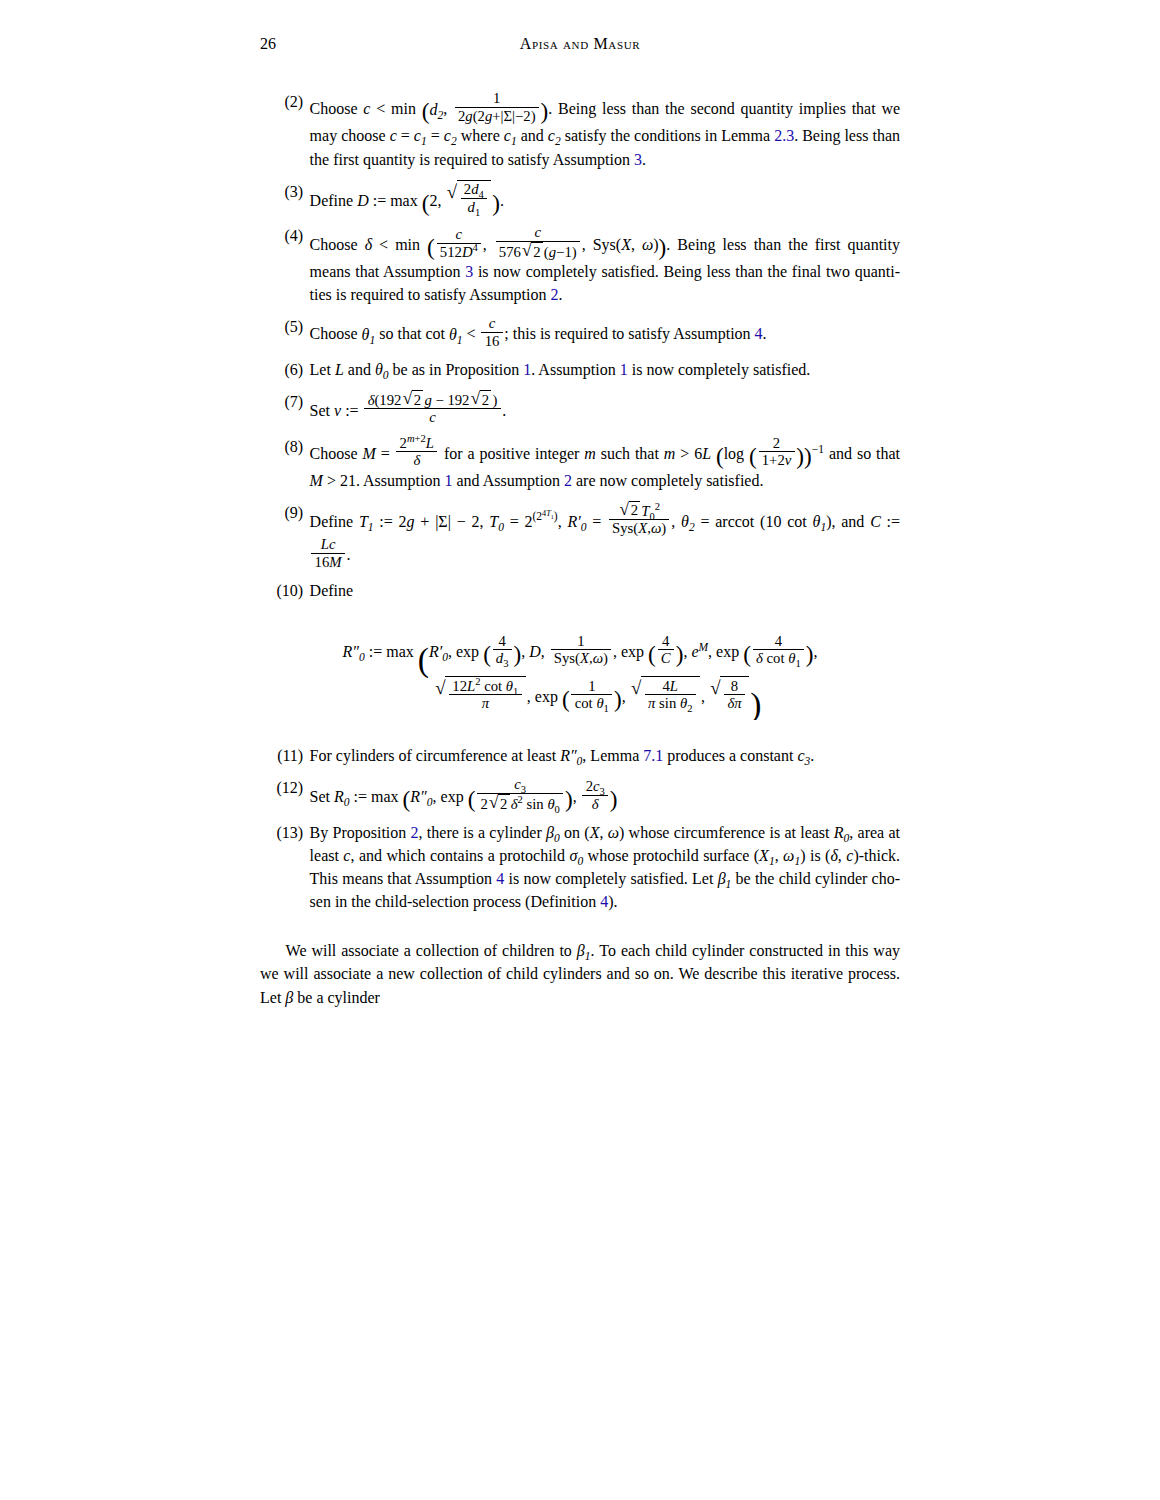26 Apisa and Masur
(2) Choose c < min (d2, 12g(2g+|Σ|−2)). Being less than the second quantity implies that we may choose c = c1 = c2 where c1 and c2 satisfy the conditions in Lemma 2.3. Being less than the first quantity is required to satisfy Assumption 3.
(3) Define D := max (2, 2d4 d1).
(4) Choose δ < min (c 512D4, c 5762(g−1), Sys(X, ω)). Being less than the first quantity means that Assumption 3 is now completely satisfied. Being less than the final two quantities is required to satisfy Assumption 2.
(5) Choose θ1 so that cot θ1 < c 16; this is required to satisfy Assumption 4.
(6) Let L and θ0 be as in Proposition 1. Assumption 1 is now completely satisfied.
(7) Set ν := δ(1922 g − 1922) c.
(8) Choose M = 2m+2L δ for a positive integer m such that m > 6L (log (21+2ν))−1 and so that M > 21. Assumption 1 and Assumption 2 are now completely satisfied.
(9) Define T1 := 2g + |Σ| − 2, T0 = 2(24T1), R′0 = 2 T02 Sys(X,ω), θ2 = arccot (10 cot θ1), and C := Lc 16M.
(10) Define
R″0 := max (R′0, exp (4 d3), D, 1 Sys(X,ω), exp (4 C), eM, exp (4 δ cot θ1), 12L2 cot θ1 π, exp (1 cot θ1), 4L π sin θ2, 8 δπ)
(11) For cylinders of circumference at least R″0, Lemma 7.1 produces a constant c3.
(12) Set R0 := max (R″0, exp (c322 δ2 sin θ0), 2c3 δ)
(13) By Proposition 2, there is a cylinder β0 on (X, ω) whose circumference is at least R0, area at least c, and which contains a protochild σ0 whose protochild surface (X1, ω1) is (δ, c)-thick. This means that Assumption 4 is now completely satisfied. Let β1 be the child cylinder chosen in the child-selection process (Definition 4).
We will associate a collection of children to β1. To each child cylinder constructed in this way we will associate a new collection of child cylinders and so on. We describe this iterative process. Let β be a cylinder